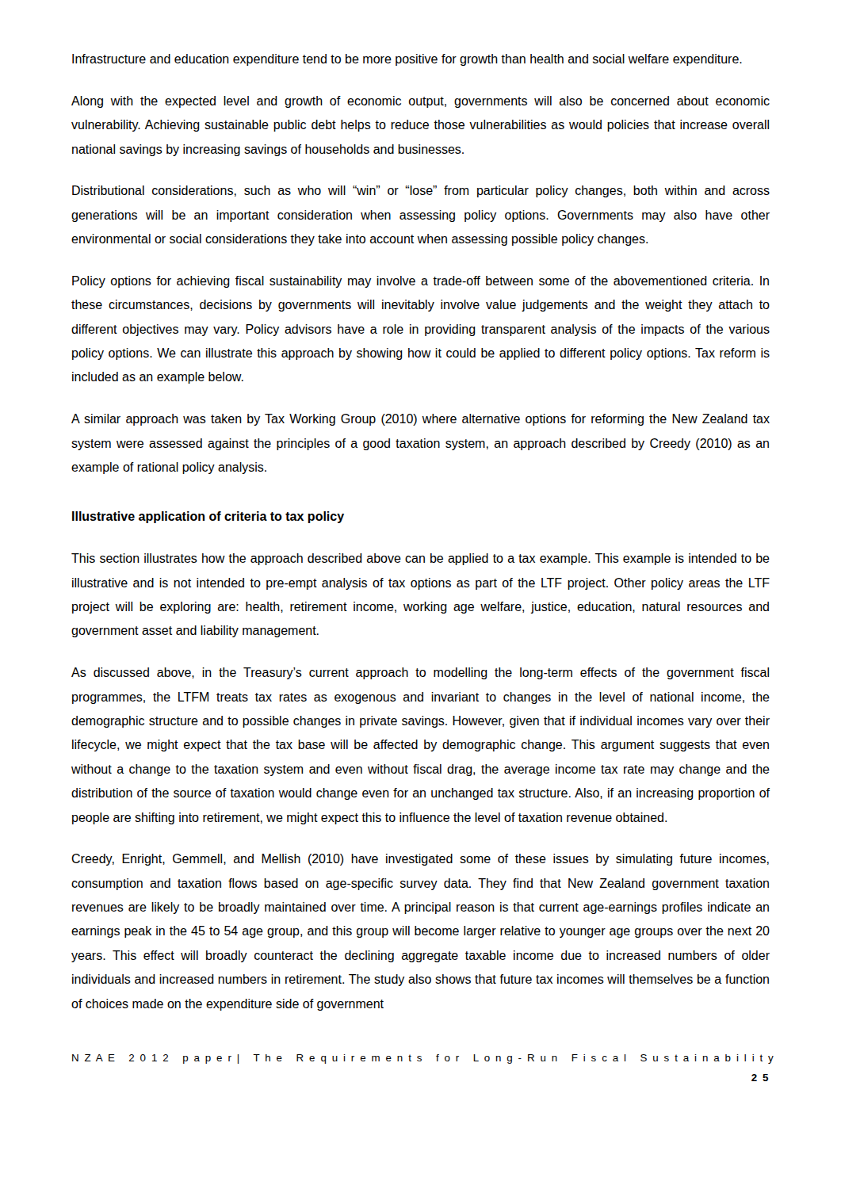Infrastructure and education expenditure tend to be more positive for growth than health and social welfare expenditure.
Along with the expected level and growth of economic output, governments will also be concerned about economic vulnerability. Achieving sustainable public debt helps to reduce those vulnerabilities as would policies that increase overall national savings by increasing savings of households and businesses.
Distributional considerations, such as who will “win” or “lose” from particular policy changes, both within and across generations will be an important consideration when assessing policy options. Governments may also have other environmental or social considerations they take into account when assessing possible policy changes.
Policy options for achieving fiscal sustainability may involve a trade-off between some of the abovementioned criteria. In these circumstances, decisions by governments will inevitably involve value judgements and the weight they attach to different objectives may vary. Policy advisors have a role in providing transparent analysis of the impacts of the various policy options. We can illustrate this approach by showing how it could be applied to different policy options. Tax reform is included as an example below.
A similar approach was taken by Tax Working Group (2010) where alternative options for reforming the New Zealand tax system were assessed against the principles of a good taxation system, an approach described by Creedy (2010) as an example of rational policy analysis.
Illustrative application of criteria to tax policy
This section illustrates how the approach described above can be applied to a tax example. This example is intended to be illustrative and is not intended to pre-empt analysis of tax options as part of the LTF project. Other policy areas the LTF project will be exploring are: health, retirement income, working age welfare, justice, education, natural resources and government asset and liability management.
As discussed above, in the Treasury’s current approach to modelling the long-term effects of the government fiscal programmes, the LTFM treats tax rates as exogenous and invariant to changes in the level of national income, the demographic structure and to possible changes in private savings. However, given that if individual incomes vary over their lifecycle, we might expect that the tax base will be affected by demographic change. This argument suggests that even without a change to the taxation system and even without fiscal drag, the average income tax rate may change and the distribution of the source of taxation would change even for an unchanged tax structure. Also, if an increasing proportion of people are shifting into retirement, we might expect this to influence the level of taxation revenue obtained.
Creedy, Enright, Gemmell, and Mellish (2010) have investigated some of these issues by simulating future incomes, consumption and taxation flows based on age-specific survey data. They find that New Zealand government taxation revenues are likely to be broadly maintained over time. A principal reason is that current age-earnings profiles indicate an earnings peak in the 45 to 54 age group, and this group will become larger relative to younger age groups over the next 20 years. This effect will broadly counteract the declining aggregate taxable income due to increased numbers of older individuals and increased numbers in retirement. The study also shows that future tax incomes will themselves be a function of choices made on the expenditure side of government
N Z A E 2 0 1 2 p a p e r | T h e R e q u i r e m e n t s f o r L o n g - R u n F i s c a l S u s t a i n a b i l i t y 2 5